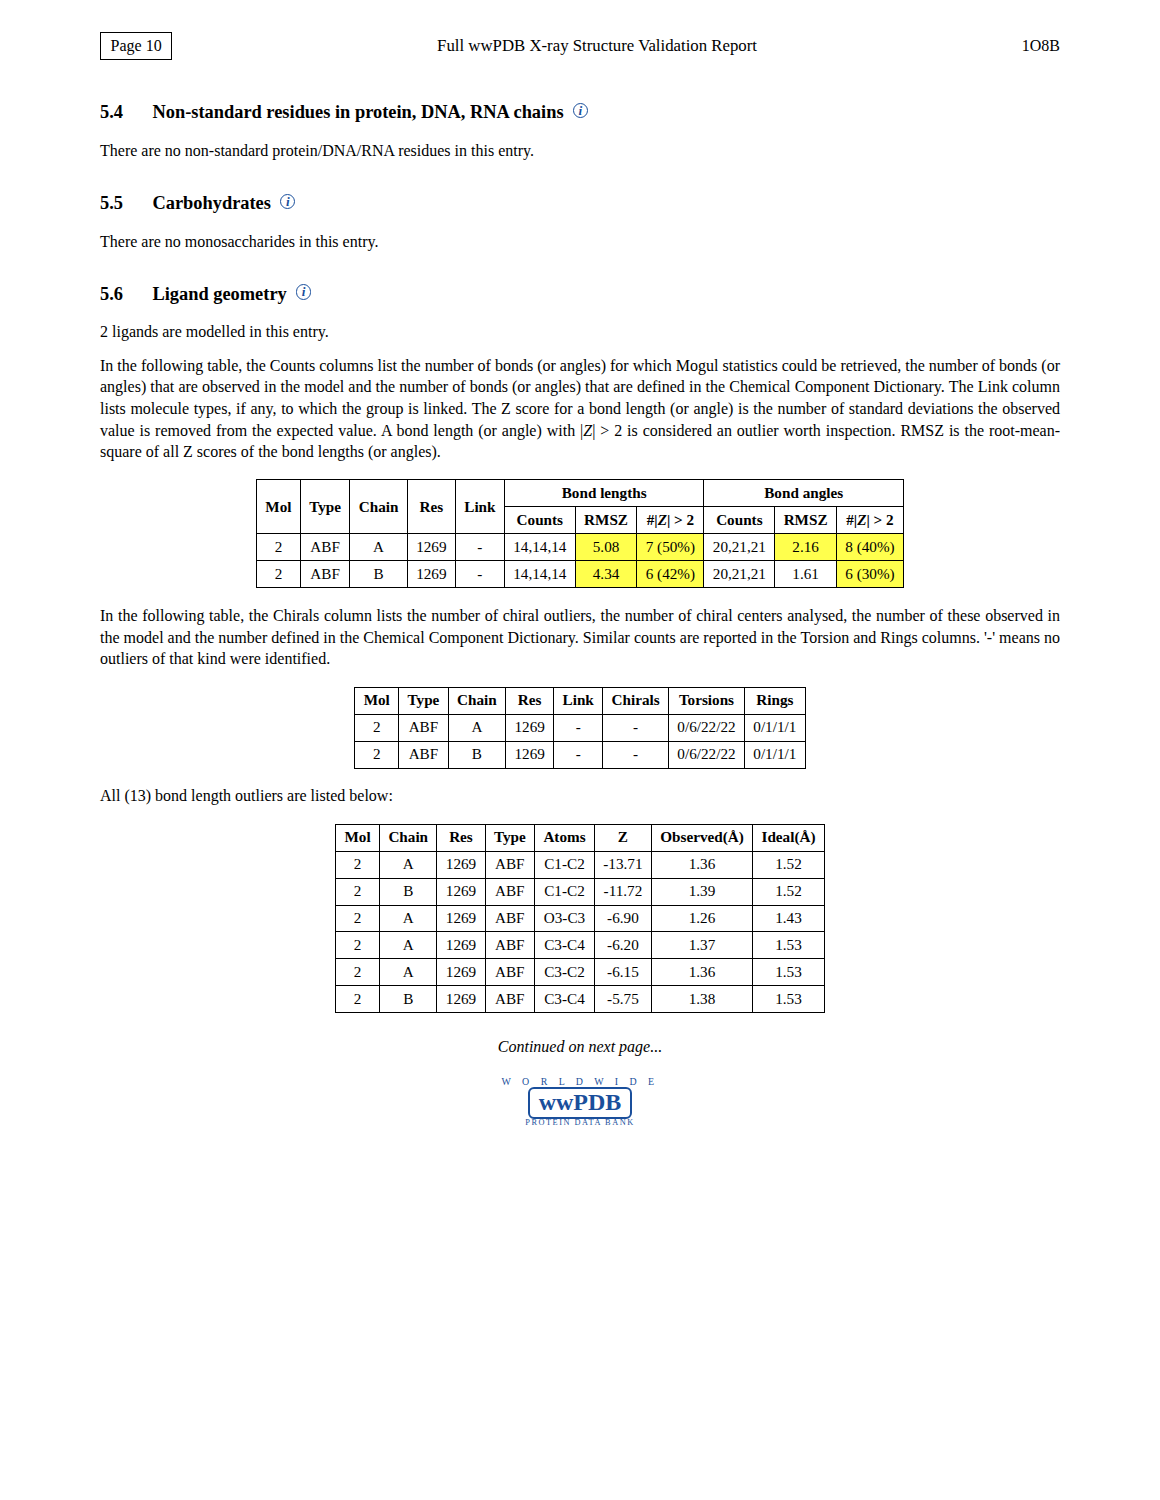Page 10
Full wwPDB X-ray Structure Validation Report
1O8B
5.4 Non-standard residues in protein, DNA, RNA chains i
There are no non-standard protein/DNA/RNA residues in this entry.
5.5 Carbohydrates i
There are no monosaccharides in this entry.
5.6 Ligand geometry i
2 ligands are modelled in this entry.
In the following table, the Counts columns list the number of bonds (or angles) for which Mogul statistics could be retrieved, the number of bonds (or angles) that are observed in the model and the number of bonds (or angles) that are defined in the Chemical Component Dictionary. The Link column lists molecule types, if any, to which the group is linked. The Z score for a bond length (or angle) is the number of standard deviations the observed value is removed from the expected value. A bond length (or angle) with |Z| > 2 is considered an outlier worth inspection. RMSZ is the root-mean-square of all Z scores of the bond lengths (or angles).
| Mol | Type | Chain | Res | Link | Bond lengths | Bond angles |
| --- | --- | --- | --- | --- | --- | --- |
| Counts | RMSZ | #/ Z / > 2 | Counts | RMSZ | #/ Z / > 2 |
| 2 | ABF | A | 1269 | - | 14,14,14 | 5.08 | 7 (50%) | 20,21,21 | 2.16 | 8 (40%) |
| 2 | ABF | B | 1269 | - | 14,14,14 | 4.34 | 6 (42%) | 20,21,21 | 1.61 | 6 (30%) |
In the following table, the Chirals column lists the number of chiral outliers, the number of chiral centers analysed, the number of these observed in the model and the number defined in the Chemical Component Dictionary. Similar counts are reported in the Torsion and Rings columns. '-' means no outliers of that kind were identified.
| Mol | Type | Chain | Res | Link | Chirals | Torsions | Rings |
| --- | --- | --- | --- | --- | --- | --- | --- |
| 2 | ABF | A | 1269 | - | - | 0/6/22/22 | 0/1/1/1 |
| 2 | ABF | B | 1269 | - | - | 0/6/22/22 | 0/1/1/1 |
All (13) bond length outliers are listed below:
| Mol | Chain | Res | Type | Atoms | Z | Observed(Å) | Ideal(Å) |
| --- | --- | --- | --- | --- | --- | --- | --- |
| 2 | A | 1269 | ABF | C1-C2 | -13.71 | 1.36 | 1.52 |
| 2 | B | 1269 | ABF | C1-C2 | -11.72 | 1.39 | 1.52 |
| 2 | A | 1269 | ABF | O3-C3 | -6.90 | 1.26 | 1.43 |
| 2 | A | 1269 | ABF | C3-C4 | -6.20 | 1.37 | 1.53 |
| 2 | A | 1269 | ABF | C3-C2 | -6.15 | 1.36 | 1.53 |
| 2 | B | 1269 | ABF | C3-C4 | -5.75 | 1.38 | 1.53 |
Continued on next page...
W O R L D W I D E
wwPDB
PROTEIN DATA BANK